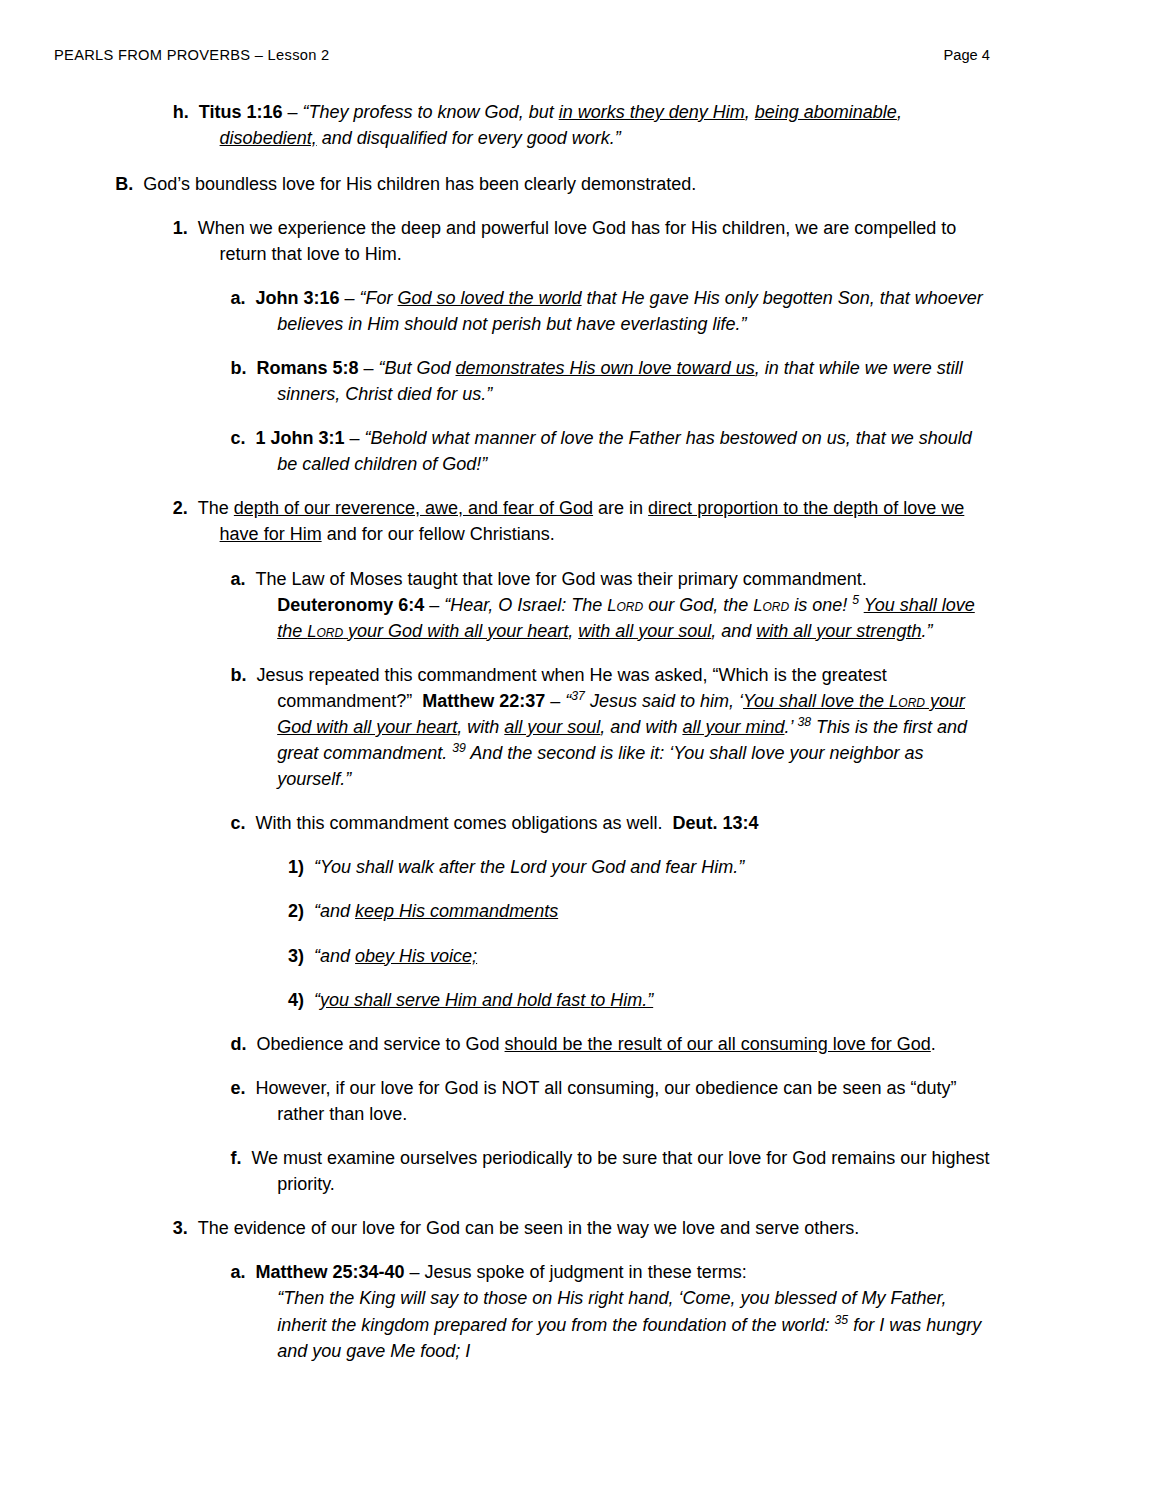PEARLS FROM PROVERBS – Lesson 2 Page 4
h. Titus 1:16 – “They profess to know God, but in works they deny Him, being abominable, disobedient, and disqualified for every good work.”
B. God’s boundless love for His children has been clearly demonstrated.
1. When we experience the deep and powerful love God has for His children, we are compelled to return that love to Him.
a. John 3:16 – “For God so loved the world that He gave His only begotten Son, that whoever believes in Him should not perish but have everlasting life.”
b. Romans 5:8 – “But God demonstrates His own love toward us, in that while we were still sinners, Christ died for us.”
c. 1 John 3:1 – “Behold what manner of love the Father has bestowed on us, that we should be called children of God!”
2. The depth of our reverence, awe, and fear of God are in direct proportion to the depth of love we have for Him and for our fellow Christians.
a. The Law of Moses taught that love for God was their primary commandment. Deuteronomy 6:4 – “Hear, O Israel: The Lord our God, the Lord is one! 5 You shall love the Lord your God with all your heart, with all your soul, and with all your strength.”
b. Jesus repeated this commandment when He was asked, “Which is the greatest commandment?” Matthew 22:37 – “37 Jesus said to him, ‘You shall love the Lord your God with all your heart, with all your soul, and with all your mind.’ 38 This is the first and great commandment. 39 And the second is like it: ‘You shall love your neighbor as yourself.”
c. With this commandment comes obligations as well. Deut. 13:4
1) “You shall walk after the Lord your God and fear Him.”
2) “and keep His commandments
3) “and obey His voice;
4) “you shall serve Him and hold fast to Him.”
d. Obedience and service to God should be the result of our all consuming love for God.
e. However, if our love for God is NOT all consuming, our obedience can be seen as “duty” rather than love.
f. We must examine ourselves periodically to be sure that our love for God remains our highest priority.
3. The evidence of our love for God can be seen in the way we love and serve others.
a. Matthew 25:34-40 – Jesus spoke of judgment in these terms:
“Then the King will say to those on His right hand, ‘Come, you blessed of My Father, inherit the kingdom prepared for you from the foundation of the world: 35 for I was hungry and you gave Me food; I